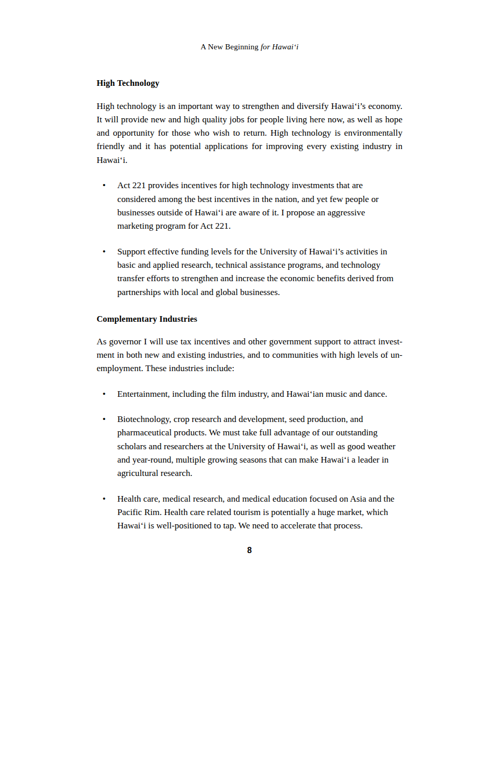A New Beginning for Hawaiʻi
High Technology
High technology is an important way to strengthen and diversify Hawaiʻi’s economy. It will provide new and high quality jobs for people living here now, as well as hope and opportunity for those who wish to return. High technology is environmentally friendly and it has potential applications for improving every existing industry in Hawaiʻi.
Act 221 provides incentives for high technology investments that are considered among the best incentives in the nation, and yet few people or businesses outside of Hawaiʻi are aware of it. I propose an aggressive marketing program for Act 221.
Support effective funding levels for the University of Hawaiʻi’s activities in basic and applied research, technical assistance programs, and technology transfer efforts to strengthen and increase the economic benefits derived from partnerships with local and global businesses.
Complementary Industries
As governor I will use tax incentives and other government support to attract investment in both new and existing industries, and to communities with high levels of unemployment. These industries include:
Entertainment, including the film industry, and Hawaiʻian music and dance.
Biotechnology, crop research and development, seed production, and pharmaceutical products. We must take full advantage of our outstanding scholars and researchers at the University of Hawaiʻi, as well as good weather and year-round, multiple growing seasons that can make Hawaiʻi a leader in agricultural research.
Health care, medical research, and medical education focused on Asia and the Pacific Rim. Health care related tourism is potentially a huge market, which Hawaiʻi is well-positioned to tap. We need to accelerate that process.
8